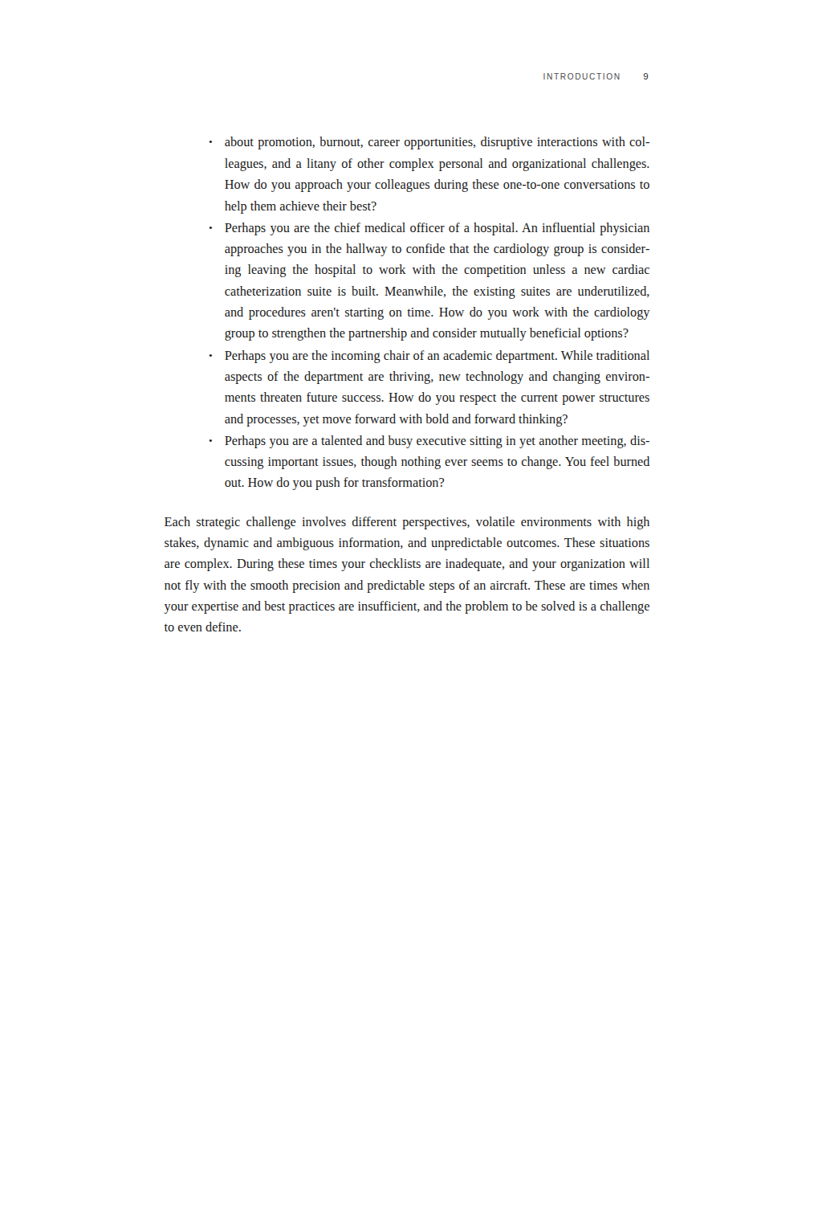INTRODUCTION 9
about promotion, burnout, career opportunities, disruptive interactions with colleagues, and a litany of other complex personal and organizational challenges. How do you approach your colleagues during these one-to-one conversations to help them achieve their best?
Perhaps you are the chief medical officer of a hospital. An influential physician approaches you in the hallway to confide that the cardiology group is considering leaving the hospital to work with the competition unless a new cardiac catheterization suite is built. Meanwhile, the existing suites are underutilized, and procedures aren't starting on time. How do you work with the cardiology group to strengthen the partnership and consider mutually beneficial options?
Perhaps you are the incoming chair of an academic department. While traditional aspects of the department are thriving, new technology and changing environments threaten future success. How do you respect the current power structures and processes, yet move forward with bold and forward thinking?
Perhaps you are a talented and busy executive sitting in yet another meeting, discussing important issues, though nothing ever seems to change. You feel burned out. How do you push for transformation?
Each strategic challenge involves different perspectives, volatile environments with high stakes, dynamic and ambiguous information, and unpredictable outcomes. These situations are complex. During these times your checklists are inadequate, and your organization will not fly with the smooth precision and predictable steps of an aircraft. These are times when your expertise and best practices are insufficient, and the problem to be solved is a challenge to even define.